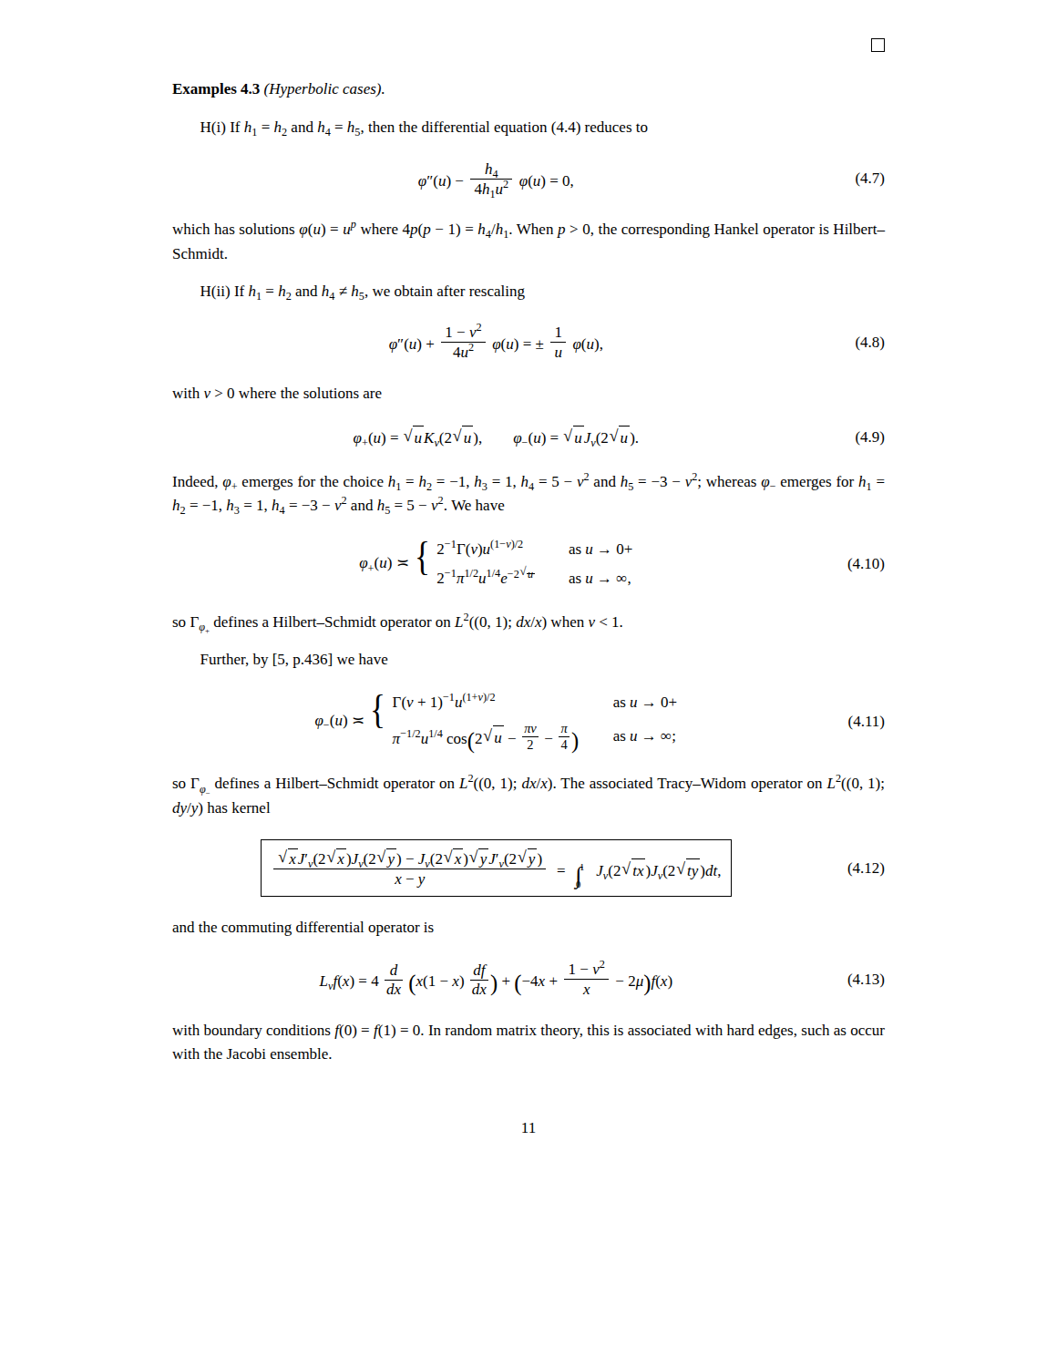Examples 4.3 (Hyperbolic cases).
H(i) If h1 = h2 and h4 = h5, then the differential equation (4.4) reduces to
φ″(u) − h44h1u2 φ(u) = 0,
(4.7)
which has solutions φ(u) = up where 4p(p − 1) = h4/h1. When p > 0, the corresponding Hankel operator is Hilbert–Schmidt.
H(ii) If h1 = h2 and h4 ≠ h5, we obtain after rescaling
φ″(u) + 1 − ν24u2 φ(u) = ± 1 u φ(u),
(4.8)
with ν > 0 where the solutions are
φ+(u) = uKν(2u), φ−(u) = uJν(2u).
(4.9)
Indeed, φ+ emerges for the choice h1 = h2 = −1, h3 = 1, h4 = 5 − ν2 and h5 = −3 − ν2; whereas φ− emerges for h1 = h2 = −1, h3 = 1, h4 = −3 − ν2 and h5 = 5 − ν2. We have
φ+(u) ≍ { 2−1Γ(ν)u(1−ν)/2 as u → 0+ 2−1π1/2u1/4e−2u as u → ∞,
(4.10)
so Γφ+ defines a Hilbert–Schmidt operator on L2((0, 1); dx/x) when ν < 1.
Further, by [5, p.436] we have
φ−(u) ≍ { Γ(ν + 1)−1u(1+ν)/2 as u → 0+ π−1/2u1/4 cos(2u − πν 2 − π 4) as u → ∞;
(4.11)
so Γφ− defines a Hilbert–Schmidt operator on L2((0, 1); dx/x). The associated Tracy–Widom operator on L2((0, 1); dy/y) has kernel
xJ′ν(2x)Jν(2y) − Jν(2x)yJ′ν(2y) x − y = ∫10 Jν(2tx)Jν(2ty)dt,
(4.12)
and the commuting differential operator is
Lνf(x) = 4 ddx (x(1 − x) df dx) + (−4x + 1 − ν2 x − 2μ) f(x)
(4.13)
with boundary conditions f(0) = f(1) = 0. In random matrix theory, this is associated with hard edges, such as occur with the Jacobi ensemble.
11